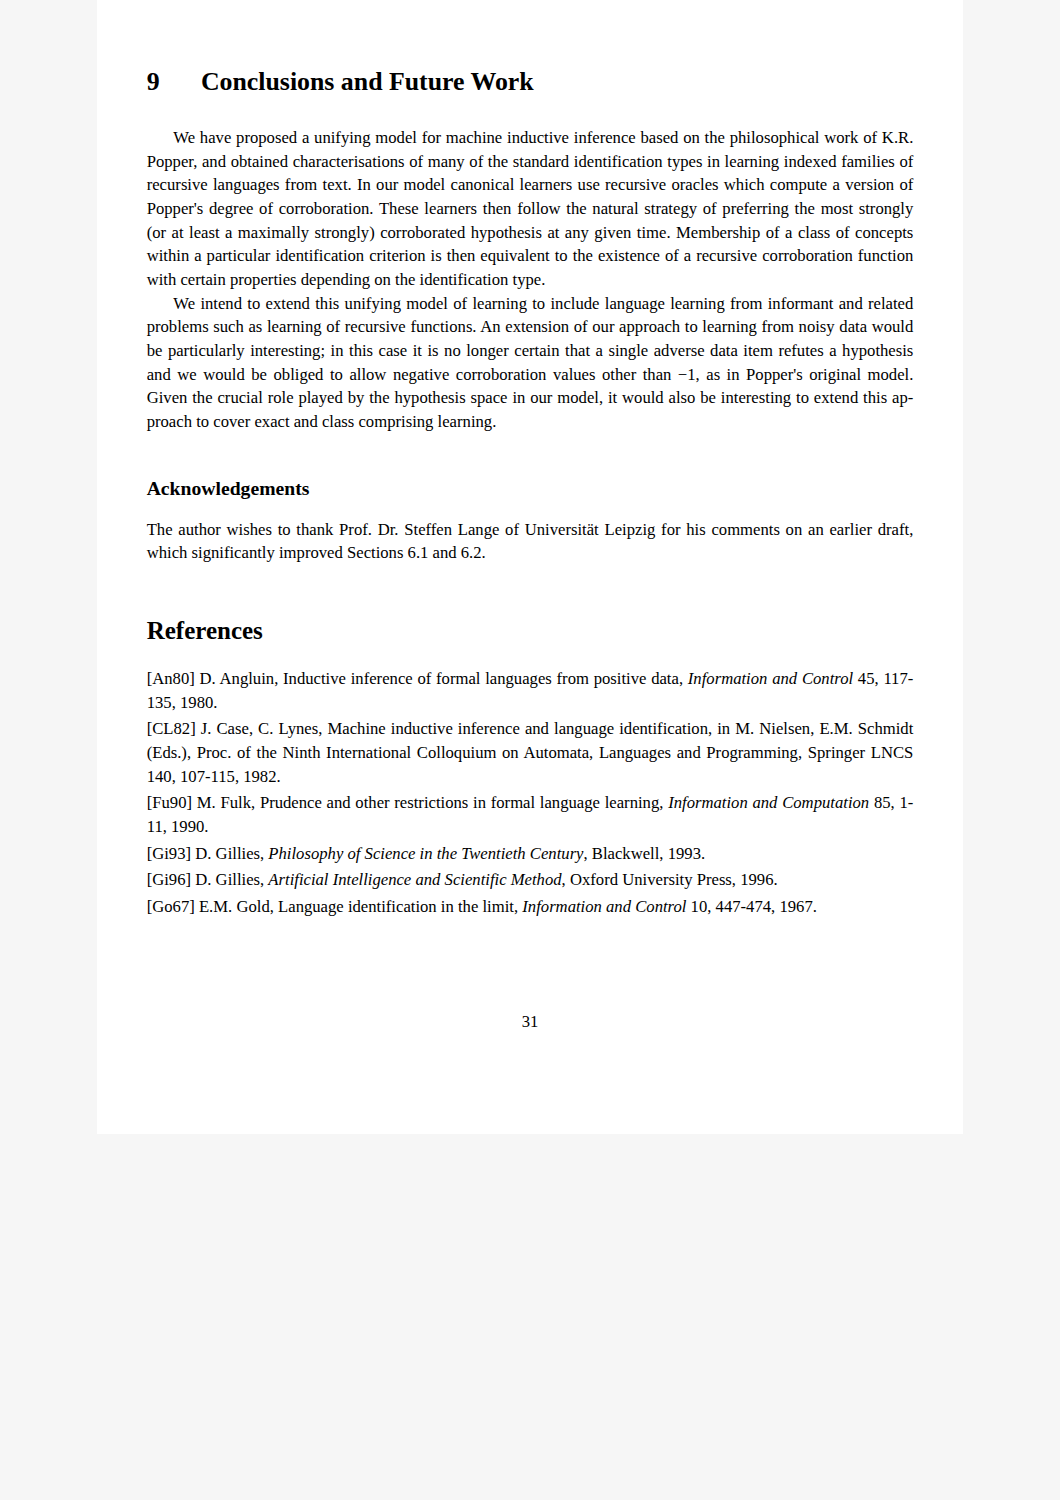9 Conclusions and Future Work
We have proposed a unifying model for machine inductive inference based on the philosophical work of K.R. Popper, and obtained characterisations of many of the standard identification types in learning indexed families of recursive languages from text. In our model canonical learners use recursive oracles which compute a version of Popper's degree of corroboration. These learners then follow the natural strategy of preferring the most strongly (or at least a maximally strongly) corroborated hypothesis at any given time. Membership of a class of concepts within a particular identification criterion is then equivalent to the existence of a recursive corroboration function with certain properties depending on the identification type.
We intend to extend this unifying model of learning to include language learning from informant and related problems such as learning of recursive functions. An extension of our approach to learning from noisy data would be particularly interesting; in this case it is no longer certain that a single adverse data item refutes a hypothesis and we would be obliged to allow negative corroboration values other than −1, as in Popper's original model. Given the crucial role played by the hypothesis space in our model, it would also be interesting to extend this approach to cover exact and class comprising learning.
Acknowledgements
The author wishes to thank Prof. Dr. Steffen Lange of Universität Leipzig for his comments on an earlier draft, which significantly improved Sections 6.1 and 6.2.
References
[An80] D. Angluin, Inductive inference of formal languages from positive data, Information and Control 45, 117-135, 1980.
[CL82] J. Case, C. Lynes, Machine inductive inference and language identification, in M. Nielsen, E.M. Schmidt (Eds.), Proc. of the Ninth International Colloquium on Automata, Languages and Programming, Springer LNCS 140, 107-115, 1982.
[Fu90] M. Fulk, Prudence and other restrictions in formal language learning, Information and Computation 85, 1-11, 1990.
[Gi93] D. Gillies, Philosophy of Science in the Twentieth Century, Blackwell, 1993.
[Gi96] D. Gillies, Artificial Intelligence and Scientific Method, Oxford University Press, 1996.
[Go67] E.M. Gold, Language identification in the limit, Information and Control 10, 447-474, 1967.
31